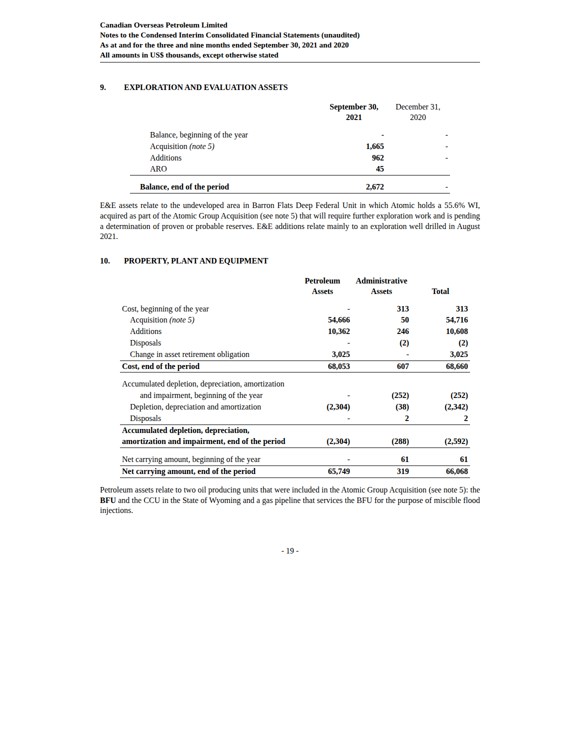Canadian Overseas Petroleum Limited
Notes to the Condensed Interim Consolidated Financial Statements (unaudited)
As at and for the three and nine months ended September 30, 2021 and 2020
All amounts in US$ thousands, except otherwise stated
9. EXPLORATION AND EVALUATION ASSETS
| | September 30, 2021 | December 31, 2020 |
| Balance, beginning of the year | - | - |
| Acquisition (note 5) | 1,665 | - |
| Additions | 962 | - |
| ARO | 45 | |
| Balance, end of the period | 2,672 | - |
E&E assets relate to the undeveloped area in Barron Flats Deep Federal Unit in which Atomic holds a 55.6% WI, acquired as part of the Atomic Group Acquisition (see note 5) that will require further exploration work and is pending a determination of proven or probable reserves. E&E additions relate mainly to an exploration well drilled in August 2021.
10. PROPERTY, PLANT AND EQUIPMENT
| | Petroleum Assets | Administrative Assets | Total |
| Cost, beginning of the year | - | 313 | 313 |
| Acquisition (note 5) | 54,666 | 50 | 54,716 |
| Additions | 10,362 | 246 | 10,608 |
| Disposals | - | (2) | (2) |
| Change in asset retirement obligation | 3,025 | - | 3,025 |
| Cost, end of the period | 68,053 | 607 | 68,660 |
| Accumulated depletion, depreciation, amortization | | | |
| and impairment, beginning of the year | - | (252) | (252) |
| Depletion, depreciation and amortization | (2,304) | (38) | (2,342) |
| Disposals | - | 2 | 2 |
| Accumulated depletion, depreciation, | | | |
| amortization and impairment, end of the period | (2,304) | (288) | (2,592) |
| Net carrying amount, beginning of the year | - | 61 | 61 |
| Net carrying amount, end of the period | 65,749 | 319 | 66,068 |
Petroleum assets relate to two oil producing units that were included in the Atomic Group Acquisition (see note 5): the BFU and the CCU in the State of Wyoming and a gas pipeline that services the BFU for the purpose of miscible flood injections.
- 19 -